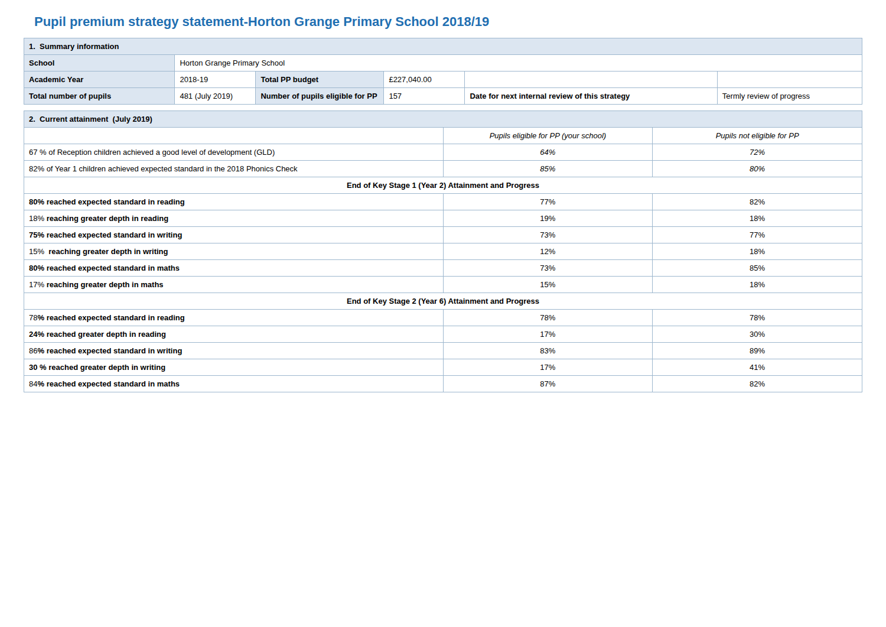Pupil premium strategy statement-Horton Grange Primary School 2018/19
| 1. Summary information |
| School | Horton Grange Primary School |
| Academic Year | 2018-19 | Total PP budget | £227,040.00 | | |
| Total number of pupils | 481 (July 2019) | Number of pupils eligible for PP | 157 | Date for next internal review of this strategy | Termly review of progress |
| 2. Current attainment (July 2019) |
| | Pupils eligible for PP (your school) | Pupils not eligible for PP |
| 67 % of Reception children achieved a good level of development (GLD) | 64% | 72% |
| 82% of Year 1 children achieved expected standard in the 2018 Phonics Check | 85% | 80% |
| End of Key Stage 1 (Year 2) Attainment and Progress |
| 80% reached expected standard in reading | 77% | 82% |
| 18% reaching greater depth in reading | 19% | 18% |
| 75% reached expected standard in writing | 73% | 77% |
| 15% reaching greater depth in writing | 12% | 18% |
| 80% reached expected standard in maths | 73% | 85% |
| 17% reaching greater depth in maths | 15% | 18% |
| End of Key Stage 2 (Year 6) Attainment and Progress |
| 78 % reached expected standard in reading | 78% | 78% |
| 24% reached greater depth in reading | 17% | 30% |
| 86 % reached expected standard in writing | 83% | 89% |
| 30 % reached greater depth in writing | 17% | 41% |
| 84 % reached expected standard in maths | 87% | 82% |